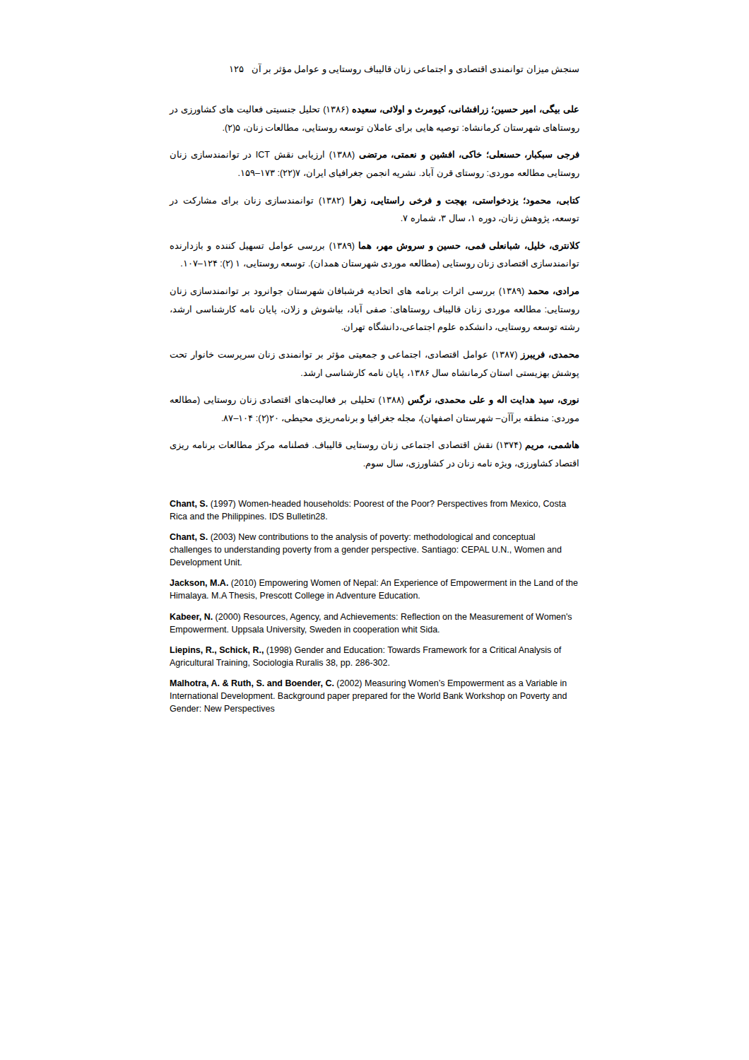سنجش میزان توانمندی اقتصادی و اجتماعی زنان قالیباف روستایی و عوامل مؤثر بر آن ۱۲۵
علی بیگی، امیر حسین؛ زرافشانی، کیومرث و اولائی، سعیده (۱۳۸۶) تحلیل جنسیتی فعالیت های کشاورزی در روستاهای شهرستان کرمانشاه: توصیه هایی برای عاملان توسعه روستایی، مطالعات زنان، ۵(۲).
فرجی سبکبار، حسنعلی؛ خاکی، افشین و نعمتی، مرتضی (۱۳۸۸) ارزیابی نقش ICT در توانمندسازی زنان روستایی مطالعه موردی: روستای قرن آباد. نشریه انجمن جغرافیای ایران، ۷(۲۲): ۱۷۳–۱۵۹.
کتابی، محمود؛ یزدخواستی، بهجت و فرخی راستایی، زهرا (۱۳۸۲) توانمندسازی زنان برای مشارکت در توسعه، پژوهش زنان، دوره ۱، سال ۳، شماره ۷.
کلانتری، خلیل، شبانعلی فمی، حسین و سروش مهر، هما (۱۳۸۹) بررسی عوامل تسهیل کننده و بازدارنده توانمندسازی اقتصادی زنان روستایی (مطالعه موردی شهرستان همدان). توسعه روستایی، ۱ (۲): ۱۲۴–۱۰۷.
مرادی، محمد (۱۳۸۹) بررسی اثرات برنامه های اتحادیه فرشبافان شهرستان جوانرود بر توانمندسازی زنان روستایی: مطالعه موردی زنان قالیباف روستاهای: صفی آباد، بیاشوش و زلان، پایان نامه کارشناسی ارشد، رشته توسعه روستایی، دانشکده علوم اجتماعی،دانشگاه تهران.
محمدی، فریبرز (۱۳۸۷) عوامل اقتصادی، اجتماعی و جمعیتی مؤثر بر توانمندی زنان سرپرست خانوار تحت پوشش بهزیستی استان کرمانشاه سال ۱۳۸۶، پایان نامه کارشناسی ارشد.
نوری، سید هدایت اله و علی محمدی، نرگس (۱۳۸۸) تحلیلی بر فعالیت‌های اقتصادی زنان روستایی (مطالعه موردی: منطقه برآآن– شهرستان اصفهان)، مجله جغرافیا و برنامه‌ریزی محیطی، ۲۰(۲): ۱۰۴–۸۷.
هاشمی، مریم (۱۳۷۴) نقش اقتصادی اجتماعی زنان روستایی قالیباف. فصلنامه مرکز مطالعات برنامه ریزی اقتصاد کشاورزی، ویژه نامه زنان در کشاورزی، سال سوم.
Chant, S. (1997) Women-headed households: Poorest of the Poor? Perspectives from Mexico, Costa Rica and the Philippines. IDS Bulletin28.
Chant, S. (2003) New contributions to the analysis of poverty: methodological and conceptual challenges to understanding poverty from a gender perspective. Santiago: CEPAL U.N., Women and Development Unit.
Jackson, M.A. (2010) Empowering Women of Nepal: An Experience of Empowerment in the Land of the Himalaya. M.A Thesis, Prescott College in Adventure Education.
Kabeer, N. (2000) Resources, Agency, and Achievements: Reflection on the Measurement of Women's Empowerment. Uppsala University, Sweden in cooperation whit Sida.
Liepins, R., Schick, R., (1998) Gender and Education: Towards Framework for a Critical Analysis of Agricultural Training, Sociologia Ruralis 38, pp. 286-302.
Malhotra, A. & Ruth, S. and Boender, C. (2002) Measuring Women’s Empowerment as a Variable in International Development. Background paper prepared for the World Bank Workshop on Poverty and Gender: New Perspectives